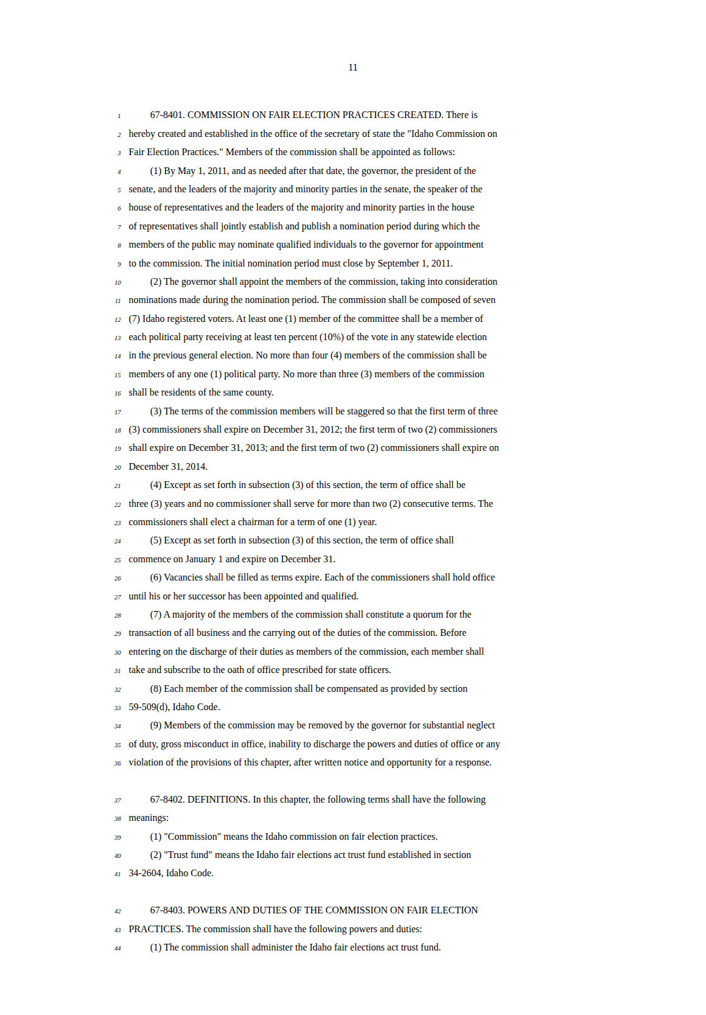11
167-8401. COMMISSION ON FAIR ELECTION PRACTICES CREATED. There is
2 hereby created and established in the office of the secretary of state the "Idaho Commission on
3 Fair Election Practices." Members of the commission shall be appointed as follows:
4(1) By May 1, 2011, and as needed after that date, the governor, the president of the
5 senate, and the leaders of the majority and minority parties in the senate, the speaker of the
6 house of representatives and the leaders of the majority and minority parties in the house
7 of representatives shall jointly establish and publish a nomination period during which the
8 members of the public may nominate qualified individuals to the governor for appointment
9 to the commission. The initial nomination period must close by September 1, 2011.
10(2) The governor shall appoint the members of the commission, taking into consideration
11 nominations made during the nomination period. The commission shall be composed of seven
12(7) Idaho registered voters. At least one (1) member of the committee shall be a member of
13 each political party receiving at least ten percent (10%) of the vote in any statewide election
14 in the previous general election. No more than four (4) members of the commission shall be
15 members of any one (1) political party. No more than three (3) members of the commission
16 shall be residents of the same county.
17(3) The terms of the commission members will be staggered so that the first term of three
18(3) commissioners shall expire on December 31, 2012; the first term of two (2) commissioners
19 shall expire on December 31, 2013; and the first term of two (2) commissioners shall expire on
20 December 31, 2014.
21(4) Except as set forth in subsection (3) of this section, the term of office shall be
22 three (3) years and no commissioner shall serve for more than two (2) consecutive terms. The
23 commissioners shall elect a chairman for a term of one (1) year.
24(5) Except as set forth in subsection (3) of this section, the term of office shall
25 commence on January 1 and expire on December 31.
26(6) Vacancies shall be filled as terms expire. Each of the commissioners shall hold office
27 until his or her successor has been appointed and qualified.
28(7) A majority of the members of the commission shall constitute a quorum for the
29 transaction of all business and the carrying out of the duties of the commission. Before
30 entering on the discharge of their duties as members of the commission, each member shall
31 take and subscribe to the oath of office prescribed for state officers.
32(8) Each member of the commission shall be compensated as provided by section
3359-509(d), Idaho Code.
34(9) Members of the commission may be removed by the governor for substantial neglect
35 of duty, gross misconduct in office, inability to discharge the powers and duties of office or any
36 violation of the provisions of this chapter, after written notice and opportunity for a response.
3767-8402. DEFINITIONS. In this chapter, the following terms shall have the following
38 meanings:
39(1) "Commission" means the Idaho commission on fair election practices.
40(2) "Trust fund" means the Idaho fair elections act trust fund established in section
4134-2604, Idaho Code.
4267-8403. POWERS AND DUTIES OF THE COMMISSION ON FAIR ELECTION
43 PRACTICES. The commission shall have the following powers and duties:
44(1) The commission shall administer the Idaho fair elections act trust fund.